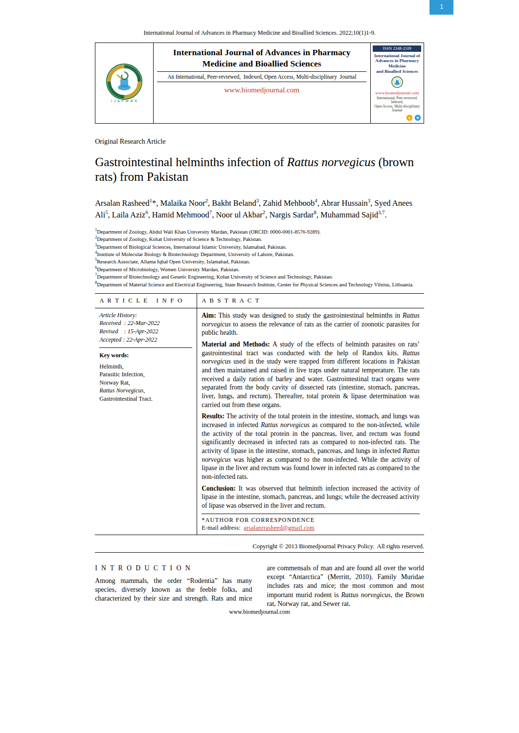1
International Journal of Advances in Pharmacy Medicine and Bioallied Sciences. 2022;10(1)1-9.
I J A P M B S
International Journal of Advances in Pharmacy Medicine and Bioallied Sciences
An International, Peer-reviewed, Indexed, Open Access, Multi-disciplinary Journal
www.biomedjournal.com
ISSN 2348-2109
International Journal of
Advances in Pharmacy Medicine
and Bioallied Sciences
www.biomedjournal.com
International, Peer-reviewed, Indexed,
Open Access, Multi-disciplinary Journal
$
Original Research Article
Gastrointestinal helminths infection of Rattus norvegicus (brown rats) from Pakistan
Arsalan Rasheed1*, Malaika Noor2, Bakht Beland3, Zahid Mehboob4, Abrar Hussain3, Syed Anees Ali5, Laila Aziz6, Hamid Mehmood7, Noor ul Akbar2, Nargis Sardar8, Muhammad Sajid3,7.
1Department of Zoology, Abdul Wali Khan University Mardan, Pakistan (ORCID: 0000-0001-8576-9289).
2Department of Zoology, Kohat University of Science & Technology, Pakistan.
3Department of Biological Sciences, International Islamic University, Islamabad, Pakistan.
4Institute of Molecular Biology & Biotechnology Department, University of Lahore, Pakistan.
5Research Associate, Allama Iqbal Open University, Islamabad, Pakistan.
6Department of Microbiology, Women University Mardan, Pakistan.
7Department of Biotechnology and Genetic Engineering, Kohat University of Science and Technology, Pakistan.
8Department of Material Science and Electrical Engineering, State Research Institute, Center for Physical Sciences and Technology Vilnius, Lithuania.
| A R T I C L E I N F O | A B S T R A C T |
| Article History: Received : 22-Mar-2022 Revised : 15-Apr-2022 Accepted : 22-Apr-2022 Key words: Helminth, Parasitic Infection, Norway Rat, Rattus Norvegicus, Gastrointestinal Tract. | Aim: This study was designed to study the gastrointestinal helminths in Rattus norvegicus to assess the relevance of rats as the carrier of zoonotic parasites for public health. Material and Methods: A study of the effects of helminth parasites on rats’ gastrointestinal tract was conducted with the help of Randox kits. Rattus norvegicus used in the study were trapped from different locations in Pakistan and then maintained and raised in live traps under natural temperature. The rats received a daily ration of barley and water. Gastrointestinal tract organs were separated from the body cavity of dissected rats (intestine, stomach, pancreas, liver, lungs, and rectum). Thereafter, total protein & lipase determination was carried out from these organs. Results: The activity of the total protein in the intestine, stomach, and lungs was increased in infected Rattus norvegicus as compared to the non-infected, while the activity of the total protein in the pancreas, liver, and rectum was found significantly decreased in infected rats as compared to non-infected rats. The activity of lipase in the intestine, stomach, pancreas, and lungs in infected Rattus norvegicus was higher as compared to the non-infected. While the activity of lipase in the liver and rectum was found lower in infected rats as compared to the non-infected rats. Conclusion: It was observed that helminth infection increased the activity of lipase in the intestine, stomach, pancreas, and lungs; while the decreased activity of lipase was observed in the liver and rectum. *AUTHOR FOR CORRESPONDENCE E-mail address: arsalanrrasheed@gmail.com |
Copyright © 2013 Biomedjournal Privacy Policy. All rights reserved.
I N T R O D U C T I O N
Among mammals, the order “Rodentia” has many species, diversely known as the feeble folks, and characterized by their size and strength. Rats and mice are commensals of man and are found all over the world except “Antarctica” (Merritt, 2010). Family Muridae includes rats and mice; the most common and most important murid rodent is Rattus norvegicus, the Brown rat, Norway rat, and Sewer rat.
www.biomedjournal.com